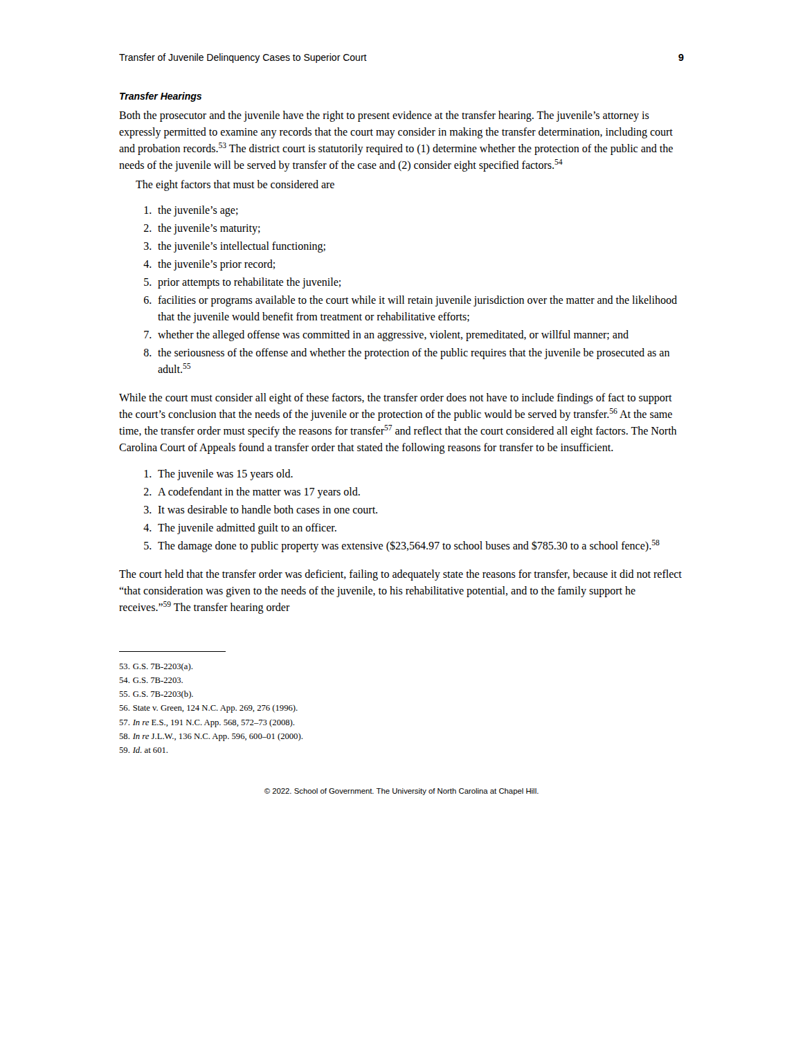Transfer of Juvenile Delinquency Cases to Superior Court 9
Transfer Hearings
Both the prosecutor and the juvenile have the right to present evidence at the transfer hearing. The juvenile’s attorney is expressly permitted to examine any records that the court may consider in making the transfer determination, including court and probation records.53 The district court is statutorily required to (1) determine whether the protection of the public and the needs of the juvenile will be served by transfer of the case and (2) consider eight specified factors.54
The eight factors that must be considered are
the juvenile’s age;
the juvenile’s maturity;
the juvenile’s intellectual functioning;
the juvenile’s prior record;
prior attempts to rehabilitate the juvenile;
facilities or programs available to the court while it will retain juvenile jurisdiction over the matter and the likelihood that the juvenile would benefit from treatment or rehabilitative efforts;
whether the alleged offense was committed in an aggressive, violent, premeditated, or willful manner; and
the seriousness of the offense and whether the protection of the public requires that the juvenile be prosecuted as an adult.55
While the court must consider all eight of these factors, the transfer order does not have to include findings of fact to support the court’s conclusion that the needs of the juvenile or the protection of the public would be served by transfer.56 At the same time, the transfer order must specify the reasons for transfer57 and reflect that the court considered all eight factors. The North Carolina Court of Appeals found a transfer order that stated the following reasons for transfer to be insufficient.
The juvenile was 15 years old.
A codefendant in the matter was 17 years old.
It was desirable to handle both cases in one court.
The juvenile admitted guilt to an officer.
The damage done to public property was extensive ($23,564.97 to school buses and $785.30 to a school fence).58
The court held that the transfer order was deficient, failing to adequately state the reasons for transfer, because it did not reflect “that consideration was given to the needs of the juvenile, to his rehabilitative potential, and to the family support he receives.”59 The transfer hearing order
53. G.S. 7B-2203(a).
54. G.S. 7B-2203.
55. G.S. 7B-2203(b).
56. State v. Green, 124 N.C. App. 269, 276 (1996).
57. In re E.S., 191 N.C. App. 568, 572–73 (2008).
58. In re J.L.W., 136 N.C. App. 596, 600–01 (2000).
59. Id. at 601.
© 2022. School of Government. The University of North Carolina at Chapel Hill.